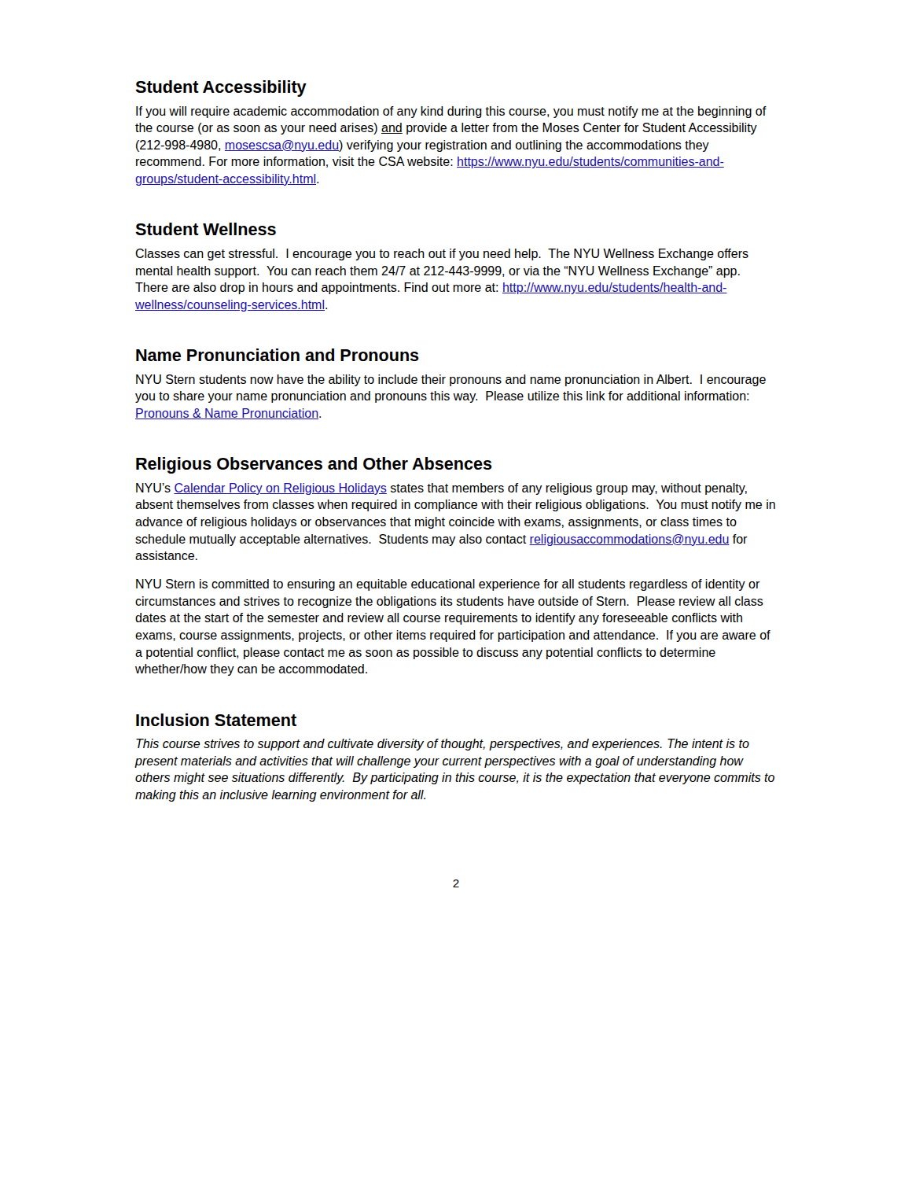Student Accessibility
If you will require academic accommodation of any kind during this course, you must notify me at the beginning of the course (or as soon as your need arises) and provide a letter from the Moses Center for Student Accessibility (212-998-4980, mosescsa@nyu.edu) verifying your registration and outlining the accommodations they recommend. For more information, visit the CSA website: https://www.nyu.edu/students/communities-and-groups/student-accessibility.html.
Student Wellness
Classes can get stressful. I encourage you to reach out if you need help. The NYU Wellness Exchange offers mental health support. You can reach them 24/7 at 212-443-9999, or via the “NYU Wellness Exchange” app. There are also drop in hours and appointments. Find out more at: http://www.nyu.edu/students/health-and-wellness/counseling-services.html.
Name Pronunciation and Pronouns
NYU Stern students now have the ability to include their pronouns and name pronunciation in Albert. I encourage you to share your name pronunciation and pronouns this way. Please utilize this link for additional information: Pronouns & Name Pronunciation.
Religious Observances and Other Absences
NYU’s Calendar Policy on Religious Holidays states that members of any religious group may, without penalty, absent themselves from classes when required in compliance with their religious obligations. You must notify me in advance of religious holidays or observances that might coincide with exams, assignments, or class times to schedule mutually acceptable alternatives. Students may also contact religiousaccommodations@nyu.edu for assistance.
NYU Stern is committed to ensuring an equitable educational experience for all students regardless of identity or circumstances and strives to recognize the obligations its students have outside of Stern. Please review all class dates at the start of the semester and review all course requirements to identify any foreseeable conflicts with exams, course assignments, projects, or other items required for participation and attendance. If you are aware of a potential conflict, please contact me as soon as possible to discuss any potential conflicts to determine whether/how they can be accommodated.
Inclusion Statement
This course strives to support and cultivate diversity of thought, perspectives, and experiences. The intent is to present materials and activities that will challenge your current perspectives with a goal of understanding how others might see situations differently. By participating in this course, it is the expectation that everyone commits to making this an inclusive learning environment for all.
2